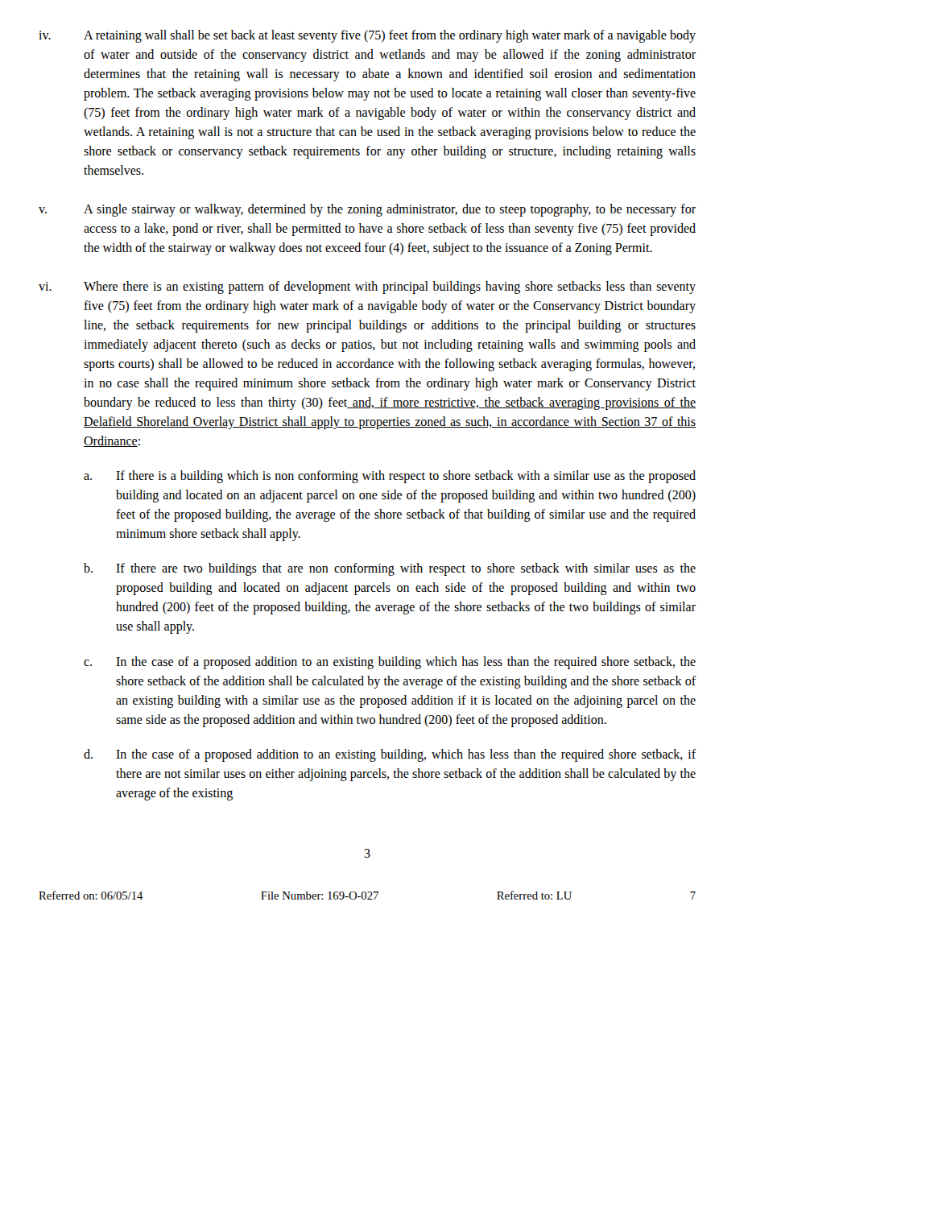iv. A retaining wall shall be set back at least seventy five (75) feet from the ordinary high water mark of a navigable body of water and outside of the conservancy district and wetlands and may be allowed if the zoning administrator determines that the retaining wall is necessary to abate a known and identified soil erosion and sedimentation problem. The setback averaging provisions below may not be used to locate a retaining wall closer than seventy-five (75) feet from the ordinary high water mark of a navigable body of water or within the conservancy district and wetlands. A retaining wall is not a structure that can be used in the setback averaging provisions below to reduce the shore setback or conservancy setback requirements for any other building or structure, including retaining walls themselves.
v. A single stairway or walkway, determined by the zoning administrator, due to steep topography, to be necessary for access to a lake, pond or river, shall be permitted to have a shore setback of less than seventy five (75) feet provided the width of the stairway or walkway does not exceed four (4) feet, subject to the issuance of a Zoning Permit.
vi. Where there is an existing pattern of development with principal buildings having shore setbacks less than seventy five (75) feet from the ordinary high water mark of a navigable body of water or the Conservancy District boundary line, the setback requirements for new principal buildings or additions to the principal building or structures immediately adjacent thereto (such as decks or patios, but not including retaining walls and swimming pools and sports courts) shall be allowed to be reduced in accordance with the following setback averaging formulas, however, in no case shall the required minimum shore setback from the ordinary high water mark or Conservancy District boundary be reduced to less than thirty (30) feet and, if more restrictive, the setback averaging provisions of the Delafield Shoreland Overlay District shall apply to properties zoned as such, in accordance with Section 37 of this Ordinance:
a. If there is a building which is non conforming with respect to shore setback with a similar use as the proposed building and located on an adjacent parcel on one side of the proposed building and within two hundred (200) feet of the proposed building, the average of the shore setback of that building of similar use and the required minimum shore setback shall apply.
b. If there are two buildings that are non conforming with respect to shore setback with similar uses as the proposed building and located on adjacent parcels on each side of the proposed building and within two hundred (200) feet of the proposed building, the average of the shore setbacks of the two buildings of similar use shall apply.
c. In the case of a proposed addition to an existing building which has less than the required shore setback, the shore setback of the addition shall be calculated by the average of the existing building and the shore setback of an existing building with a similar use as the proposed addition if it is located on the adjoining parcel on the same side as the proposed addition and within two hundred (200) feet of the proposed addition.
d. In the case of a proposed addition to an existing building, which has less than the required shore setback, if there are not similar uses on either adjoining parcels, the shore setback of the addition shall be calculated by the average of the existing
3
Referred on: 06/05/14 File Number: 169-O-027 Referred to: LU 7